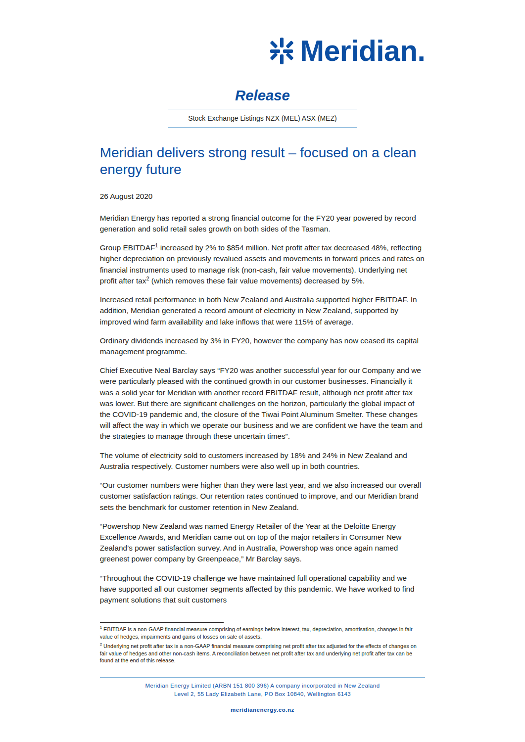Meridian.
Release
Stock Exchange Listings NZX (MEL) ASX (MEZ)
Meridian delivers strong result – focused on a clean energy future
26 August 2020
Meridian Energy has reported a strong financial outcome for the FY20 year powered by record generation and solid retail sales growth on both sides of the Tasman.
Group EBITDAF1 increased by 2% to $854 million. Net profit after tax decreased 48%, reflecting higher depreciation on previously revalued assets and movements in forward prices and rates on financial instruments used to manage risk (non-cash, fair value movements). Underlying net profit after tax2 (which removes these fair value movements) decreased by 5%.
Increased retail performance in both New Zealand and Australia supported higher EBITDAF. In addition, Meridian generated a record amount of electricity in New Zealand, supported by improved wind farm availability and lake inflows that were 115% of average.
Ordinary dividends increased by 3% in FY20, however the company has now ceased its capital management programme.
Chief Executive Neal Barclay says “FY20 was another successful year for our Company and we were particularly pleased with the continued growth in our customer businesses. Financially it was a solid year for Meridian with another record EBITDAF result, although net profit after tax was lower. But there are significant challenges on the horizon, particularly the global impact of the COVID-19 pandemic and, the closure of the Tiwai Point Aluminum Smelter. These changes will affect the way in which we operate our business and we are confident we have the team and the strategies to manage through these uncertain times”.
The volume of electricity sold to customers increased by 18% and 24% in New Zealand and Australia respectively. Customer numbers were also well up in both countries.
“Our customer numbers were higher than they were last year, and we also increased our overall customer satisfaction ratings. Our retention rates continued to improve, and our Meridian brand sets the benchmark for customer retention in New Zealand.
“Powershop New Zealand was named Energy Retailer of the Year at the Deloitte Energy Excellence Awards, and Meridian came out on top of the major retailers in Consumer New Zealand’s power satisfaction survey. And in Australia, Powershop was once again named greenest power company by Greenpeace,” Mr Barclay says.
“Throughout the COVID-19 challenge we have maintained full operational capability and we have supported all our customer segments affected by this pandemic. We have worked to find payment solutions that suit customers
1 EBITDAF is a non-GAAP financial measure comprising of earnings before interest, tax, depreciation, amortisation, changes in fair value of hedges, impairments and gains of losses on sale of assets.
2 Underlying net profit after tax is a non-GAAP financial measure comprising net profit after tax adjusted for the effects of changes on fair value of hedges and other non-cash items. A reconciliation between net profit after tax and underlying net profit after tax can be found at the end of this release.
Meridian Energy Limited (ARBN 151 800 396) A company incorporated in New Zealand
Level 2, 55 Lady Elizabeth Lane, PO Box 10840, Wellington 6143
meridianenergy.co.nz